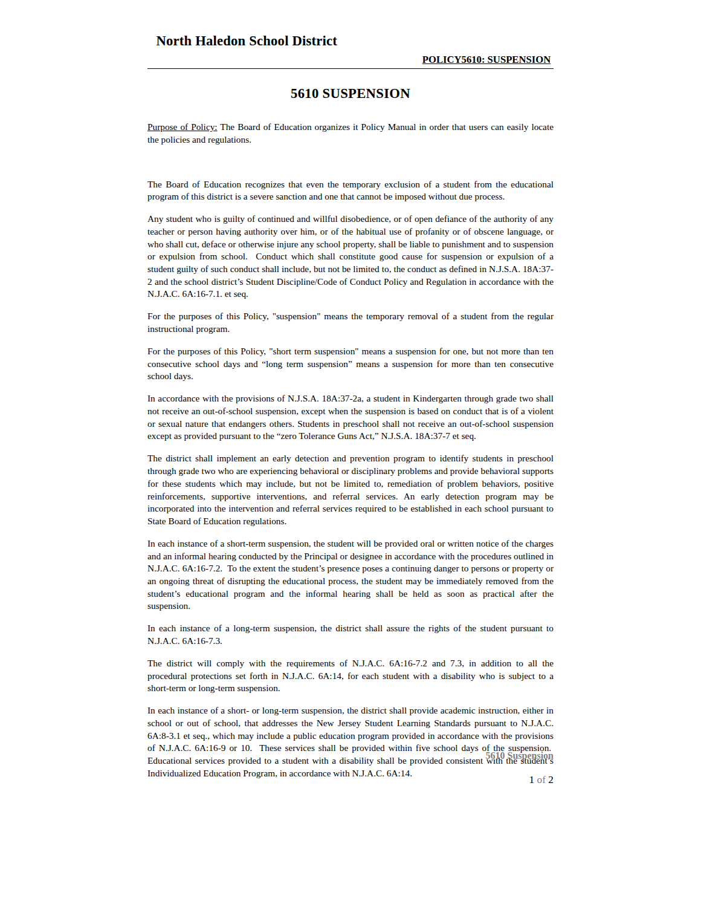North Haledon School District
POLICY5610: SUSPENSION
5610 SUSPENSION
Purpose of Policy: The Board of Education organizes it Policy Manual in order that users can easily locate the policies and regulations.
The Board of Education recognizes that even the temporary exclusion of a student from the educational program of this district is a severe sanction and one that cannot be imposed without due process.
Any student who is guilty of continued and willful disobedience, or of open defiance of the authority of any teacher or person having authority over him, or of the habitual use of profanity or of obscene language, or who shall cut, deface or otherwise injure any school property, shall be liable to punishment and to suspension or expulsion from school. Conduct which shall constitute good cause for suspension or expulsion of a student guilty of such conduct shall include, but not be limited to, the conduct as defined in N.J.S.A. 18A:37-2 and the school district’s Student Discipline/Code of Conduct Policy and Regulation in accordance with the N.J.A.C. 6A:16-7.1. et seq.
For the purposes of this Policy, "suspension" means the temporary removal of a student from the regular instructional program.
For the purposes of this Policy, "short term suspension" means a suspension for one, but not more than ten consecutive school days and “long term suspension” means a suspension for more than ten consecutive school days.
In accordance with the provisions of N.J.S.A. 18A:37-2a, a student in Kindergarten through grade two shall not receive an out-of-school suspension, except when the suspension is based on conduct that is of a violent or sexual nature that endangers others. Students in preschool shall not receive an out-of-school suspension except as provided pursuant to the “zero Tolerance Guns Act,” N.J.S.A. 18A:37-7 et seq.
The district shall implement an early detection and prevention program to identify students in preschool through grade two who are experiencing behavioral or disciplinary problems and provide behavioral supports for these students which may include, but not be limited to, remediation of problem behaviors, positive reinforcements, supportive interventions, and referral services. An early detection program may be incorporated into the intervention and referral services required to be established in each school pursuant to State Board of Education regulations.
In each instance of a short-term suspension, the student will be provided oral or written notice of the charges and an informal hearing conducted by the Principal or designee in accordance with the procedures outlined in N.J.A.C. 6A:16-7.2. To the extent the student’s presence poses a continuing danger to persons or property or an ongoing threat of disrupting the educational process, the student may be immediately removed from the student’s educational program and the informal hearing shall be held as soon as practical after the suspension.
In each instance of a long-term suspension, the district shall assure the rights of the student pursuant to N.J.A.C. 6A:16-7.3.
The district will comply with the requirements of N.J.A.C. 6A:16-7.2 and 7.3, in addition to all the procedural protections set forth in N.J.A.C. 6A:14, for each student with a disability who is subject to a short-term or long-term suspension.
In each instance of a short- or long-term suspension, the district shall provide academic instruction, either in school or out of school, that addresses the New Jersey Student Learning Standards pursuant to N.J.A.C. 6A:8-3.1 et seq., which may include a public education program provided in accordance with the provisions of N.J.A.C. 6A:16-9 or 10. These services shall be provided within five school days of the suspension. Educational services provided to a student with a disability shall be provided consistent with the student’s Individualized Education Program, in accordance with N.J.A.C. 6A:14.
5610 Suspension
1 of 2